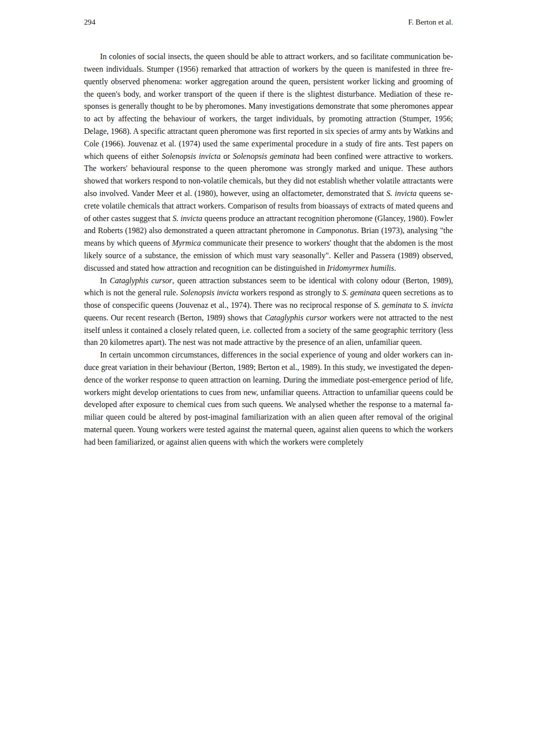294 F. Berton et al.
In colonies of social insects, the queen should be able to attract workers, and so facilitate communication between individuals. Stumper (1956) remarked that attraction of workers by the queen is manifested in three frequently observed phenomena: worker aggregation around the queen, persistent worker licking and grooming of the queen's body, and worker transport of the queen if there is the slightest disturbance. Mediation of these responses is generally thought to be by pheromones. Many investigations demonstrate that some pheromones appear to act by affecting the behaviour of workers, the target individuals, by promoting attraction (Stumper, 1956; Delage, 1968). A specific attractant queen pheromone was first reported in six species of army ants by Watkins and Cole (1966). Jouvenaz et al. (1974) used the same experimental procedure in a study of fire ants. Test papers on which queens of either Solenopsis invicta or Solenopsis geminata had been confined were attractive to workers. The workers' behavioural response to the queen pheromone was strongly marked and unique. These authors showed that workers respond to non-volatile chemicals, but they did not establish whether volatile attractants were also involved. Vander Meer et al. (1980), however, using an olfactometer, demonstrated that S. invicta queens secrete volatile chemicals that attract workers. Comparison of results from bioassays of extracts of mated queens and of other castes suggest that S. invicta queens produce an attractant recognition pheromone (Glancey, 1980). Fowler and Roberts (1982) also demonstrated a queen attractant pheromone in Camponotus. Brian (1973), analysing "the means by which queens of Myrmica communicate their presence to workers' thought that the abdomen is the most likely source of a substance, the emission of which must vary seasonally". Keller and Passera (1989) observed, discussed and stated how attraction and recognition can be distinguished in Iridomyrmex humilis.
In Cataglyphis cursor, queen attraction substances seem to be identical with colony odour (Berton, 1989), which is not the general rule. Solenopsis invicta workers respond as strongly to S. geminata queen secretions as to those of conspecific queens (Jouvenaz et al., 1974). There was no reciprocal response of S. geminata to S. invicta queens. Our recent research (Berton, 1989) shows that Cataglyphis cursor workers were not attracted to the nest itself unless it contained a closely related queen, i.e. collected from a society of the same geographic territory (less than 20 kilometres apart). The nest was not made attractive by the presence of an alien, unfamiliar queen.
In certain uncommon circumstances, differences in the social experience of young and older workers can induce great variation in their behaviour (Berton, 1989; Berton et al., 1989). In this study, we investigated the dependence of the worker response to queen attraction on learning. During the immediate post-emergence period of life, workers might develop orientations to cues from new, unfamiliar queens. Attraction to unfamiliar queens could be developed after exposure to chemical cues from such queens. We analysed whether the response to a maternal familiar queen could be altered by post-imaginal familiarization with an alien queen after removal of the original maternal queen. Young workers were tested against the maternal queen, against alien queens to which the workers had been familiarized, or against alien queens with which the workers were completely